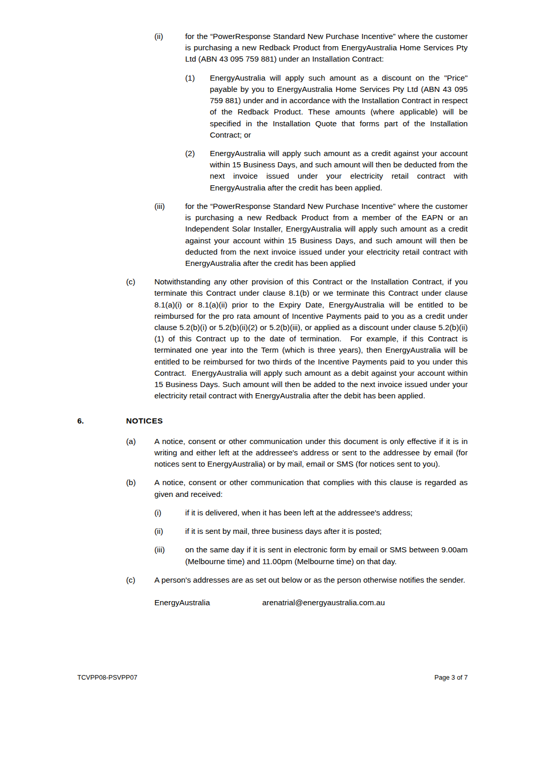(ii)
for the “PowerResponse Standard New Purchase Incentive” where the customer is purchasing a new Redback Product from EnergyAustralia Home Services Pty Ltd (ABN 43 095 759 881) under an Installation Contract:
(1)
EnergyAustralia will apply such amount as a discount on the "Price" payable by you to EnergyAustralia Home Services Pty Ltd (ABN 43 095 759 881) under and in accordance with the Installation Contract in respect of the Redback Product. These amounts (where applicable) will be specified in the Installation Quote that forms part of the Installation Contract; or
(2)
EnergyAustralia will apply such amount as a credit against your account within 15 Business Days, and such amount will then be deducted from the next invoice issued under your electricity retail contract with EnergyAustralia after the credit has been applied.
(iii)
for the “PowerResponse Standard New Purchase Incentive” where the customer is purchasing a new Redback Product from a member of the EAPN or an Independent Solar Installer, EnergyAustralia will apply such amount as a credit against your account within 15 Business Days, and such amount will then be deducted from the next invoice issued under your electricity retail contract with EnergyAustralia after the credit has been applied
(c)
Notwithstanding any other provision of this Contract or the Installation Contract, if you terminate this Contract under clause 8.1(b) or we terminate this Contract under clause 8.1(a)(i) or 8.1(a)(ii) prior to the Expiry Date, EnergyAustralia will be entitled to be reimbursed for the pro rata amount of Incentive Payments paid to you as a credit under clause 5.2(b)(i) or 5.2(b)(ii)(2) or 5.2(b)(iii), or applied as a discount under clause 5.2(b)(ii)(1) of this Contract up to the date of termination. For example, if this Contract is terminated one year into the Term (which is three years), then EnergyAustralia will be entitled to be reimbursed for two thirds of the Incentive Payments paid to you under this Contract. EnergyAustralia will apply such amount as a debit against your account within 15 Business Days. Such amount will then be added to the next invoice issued under your electricity retail contract with EnergyAustralia after the debit has been applied.
6.
NOTICES
(a)
A notice, consent or other communication under this document is only effective if it is in writing and either left at the addressee's address or sent to the addressee by email (for notices sent to EnergyAustralia) or by mail, email or SMS (for notices sent to you).
(b)
A notice, consent or other communication that complies with this clause is regarded as given and received:
(i)
if it is delivered, when it has been left at the addressee's address;
(ii)
if it is sent by mail, three business days after it is posted;
(iii)
on the same day if it is sent in electronic form by email or SMS between 9.00am (Melbourne time) and 11.00pm (Melbourne time) on that day.
(c)
A person's addresses are as set out below or as the person otherwise notifies the sender.
EnergyAustralia
arenatrial@energyaustralia.com.au
TCVPP08-PSVPP07
Page 3 of 7